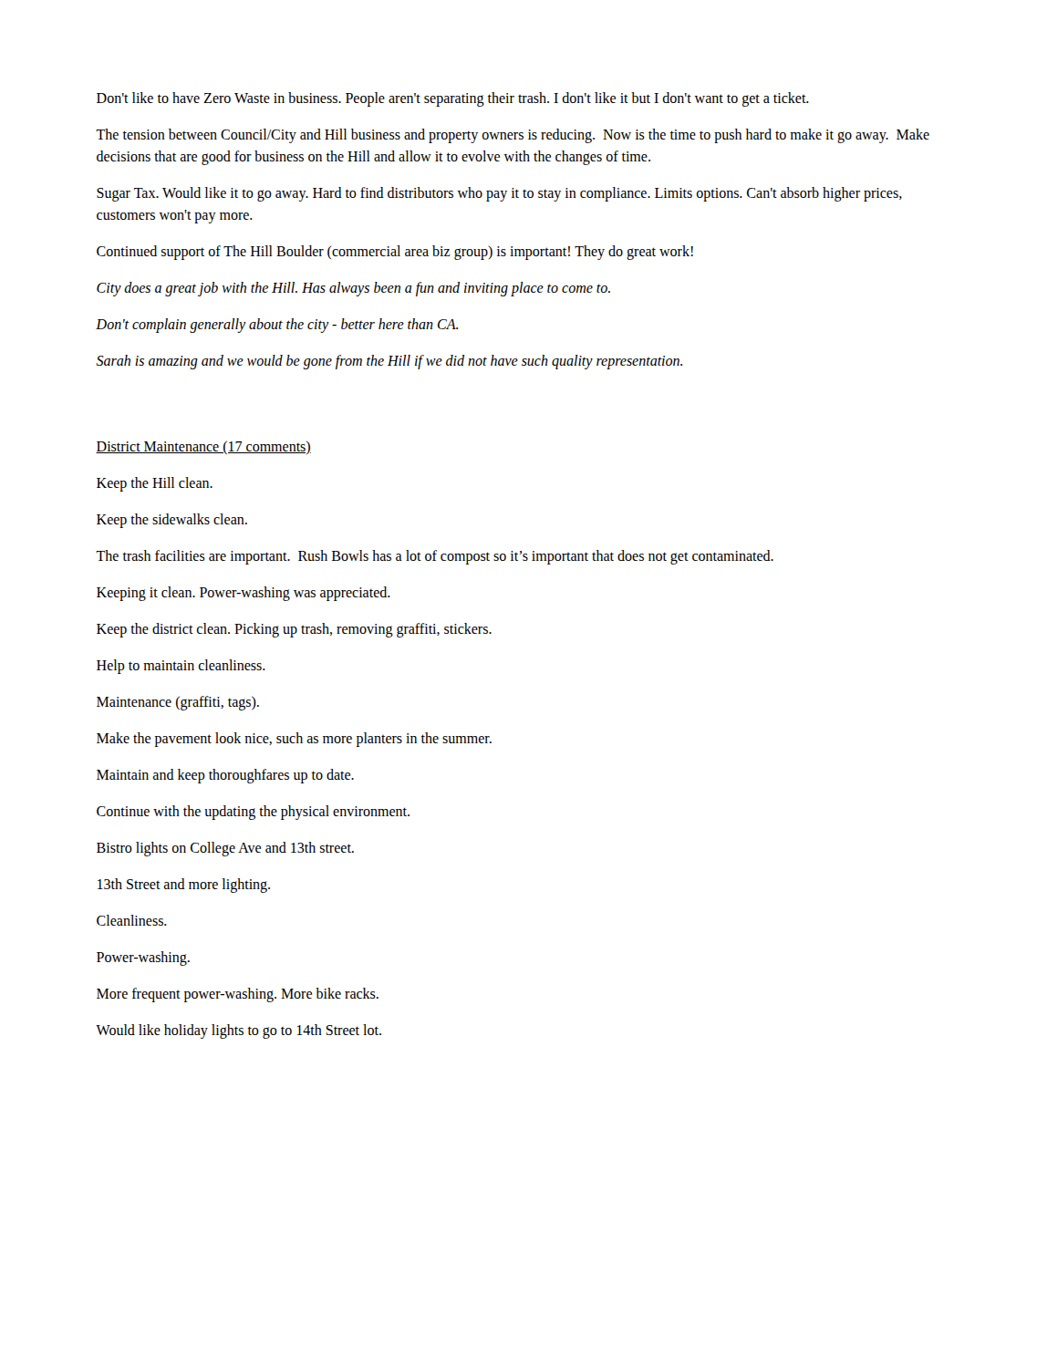Don't like to have Zero Waste in business. People aren't separating their trash. I don't like it but I don't want to get a ticket.
The tension between Council/City and Hill business and property owners is reducing. Now is the time to push hard to make it go away. Make decisions that are good for business on the Hill and allow it to evolve with the changes of time.
Sugar Tax. Would like it to go away. Hard to find distributors who pay it to stay in compliance. Limits options. Can't absorb higher prices, customers won't pay more.
Continued support of The Hill Boulder (commercial area biz group) is important! They do great work!
City does a great job with the Hill. Has always been a fun and inviting place to come to.
Don't complain generally about the city - better here than CA.
Sarah is amazing and we would be gone from the Hill if we did not have such quality representation.
District Maintenance (17 comments)
Keep the Hill clean.
Keep the sidewalks clean.
The trash facilities are important. Rush Bowls has a lot of compost so it’s important that does not get contaminated.
Keeping it clean. Power-washing was appreciated.
Keep the district clean. Picking up trash, removing graffiti, stickers.
Help to maintain cleanliness.
Maintenance (graffiti, tags).
Make the pavement look nice, such as more planters in the summer.
Maintain and keep thoroughfares up to date.
Continue with the updating the physical environment.
Bistro lights on College Ave and 13th street.
13th Street and more lighting.
Cleanliness.
Power-washing.
More frequent power-washing. More bike racks.
Would like holiday lights to go to 14th Street lot.